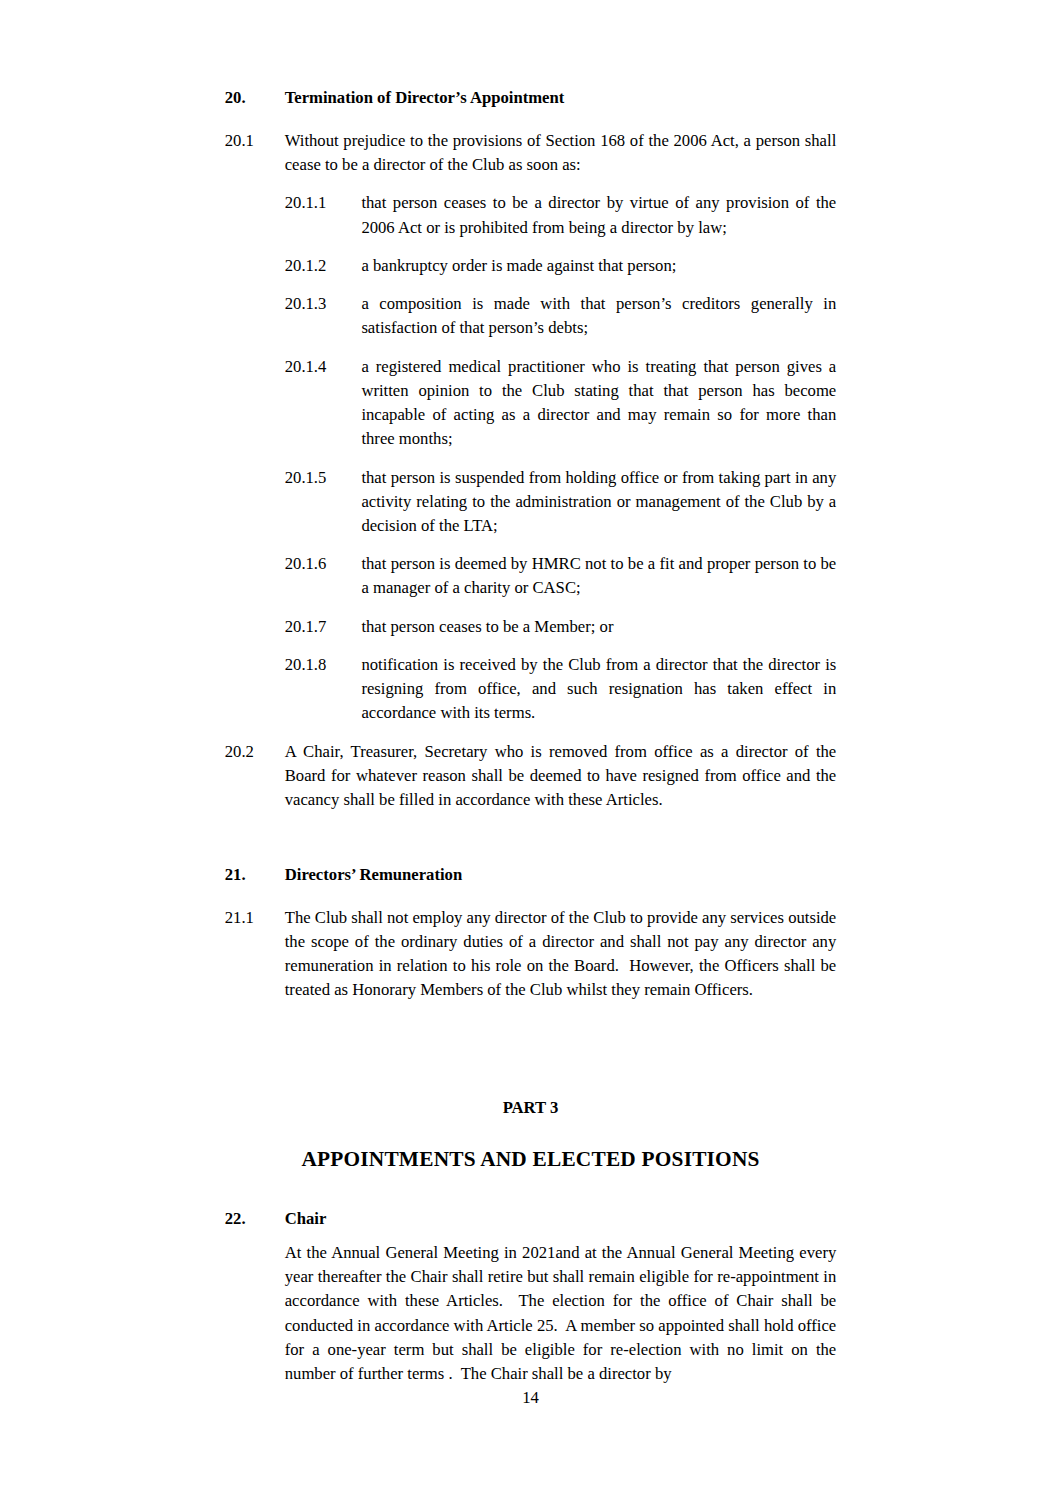20.
Termination of Director’s Appointment
20.1
Without prejudice to the provisions of Section 168 of the 2006 Act, a person shall cease to be a director of the Club as soon as:
20.1.1
that person ceases to be a director by virtue of any provision of the 2006 Act or is prohibited from being a director by law;
20.1.2
a bankruptcy order is made against that person;
20.1.3
a composition is made with that person’s creditors generally in satisfaction of that person’s debts;
20.1.4
a registered medical practitioner who is treating that person gives a written opinion to the Club stating that that person has become incapable of acting as a director and may remain so for more than three months;
20.1.5
that person is suspended from holding office or from taking part in any activity relating to the administration or management of the Club by a decision of the LTA;
20.1.6
that person is deemed by HMRC not to be a fit and proper person to be a manager of a charity or CASC;
20.1.7
that person ceases to be a Member; or
20.1.8
notification is received by the Club from a director that the director is resigning from office, and such resignation has taken effect in accordance with its terms.
20.2
A Chair, Treasurer, Secretary who is removed from office as a director of the Board for whatever reason shall be deemed to have resigned from office and the vacancy shall be filled in accordance with these Articles.
21.
Directors’ Remuneration
21.1
The Club shall not employ any director of the Club to provide any services outside the scope of the ordinary duties of a director and shall not pay any director any remuneration in relation to his role on the Board. However, the Officers shall be treated as Honorary Members of the Club whilst they remain Officers.
PART 3
APPOINTMENTS AND ELECTED POSITIONS
22.
Chair
At the Annual General Meeting in 2021and at the Annual General Meeting every year thereafter the Chair shall retire but shall remain eligible for re-appointment in accordance with these Articles. The election for the office of Chair shall be conducted in accordance with Article 25. A member so appointed shall hold office for a one-year term but shall be eligible for re-election with no limit on the number of further terms . The Chair shall be a director by
14